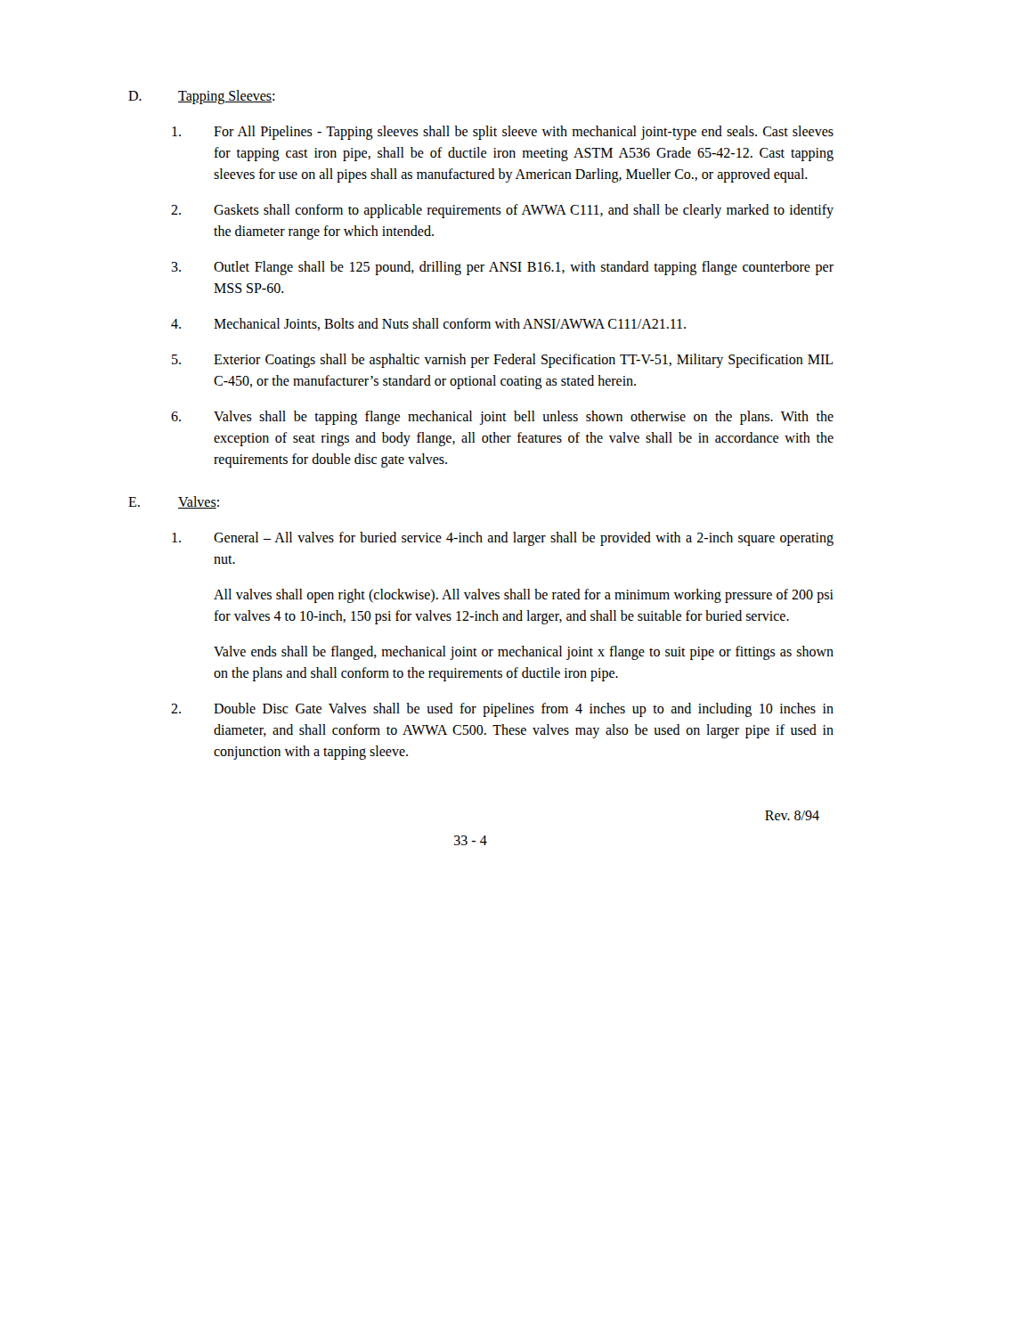D.
Tapping Sleeves
:
1.
For All Pipelines - Tapping sleeves shall be split sleeve with mechanical joint-type end seals. Cast sleeves for tapping cast iron pipe, shall be of ductile iron meeting ASTM A536 Grade 65-42-12. Cast tapping sleeves for use on all pipes shall as manufactured by American Darling, Mueller Co., or approved equal.
2.
Gaskets shall conform to applicable requirements of AWWA C111, and shall be clearly marked to identify the diameter range for which intended.
3.
Outlet Flange shall be 125 pound, drilling per ANSI B16.1, with standard tapping flange counterbore per MSS SP-60.
4.
Mechanical Joints, Bolts and Nuts shall conform with ANSI/AWWA C111/A21.11.
5.
Exterior Coatings shall be asphaltic varnish per Federal Specification TT-V-51, Military Specification MIL C-450, or the manufacturer’s standard or optional coating as stated herein.
6.
Valves shall be tapping flange mechanical joint bell unless shown otherwise on the plans. With the exception of seat rings and body flange, all other features of the valve shall be in accordance with the requirements for double disc gate valves.
E.
Valves
:
1.
General – All valves for buried service 4-inch and larger shall be provided with a 2-inch square operating nut.
All valves shall open right (clockwise). All valves shall be rated for a minimum working pressure of 200 psi for valves 4 to 10-inch, 150 psi for valves 12-inch and larger, and shall be suitable for buried service.
Valve ends shall be flanged, mechanical joint or mechanical joint x flange to suit pipe or fittings as shown on the plans and shall conform to the requirements of ductile iron pipe.
2.
Double Disc Gate Valves shall be used for pipelines from 4 inches up to and including 10 inches in diameter, and shall conform to AWWA C500. These valves may also be used on larger pipe if used in conjunction with a tapping sleeve.
Rev. 8/94
33 - 4